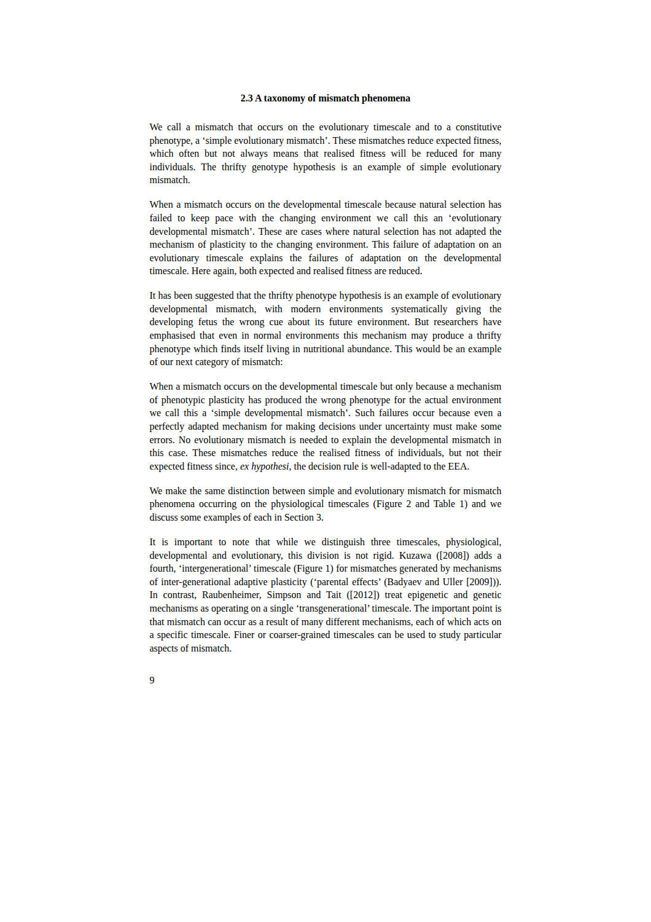2.3 A taxonomy of mismatch phenomena
We call a mismatch that occurs on the evolutionary timescale and to a constitutive phenotype, a ‘simple evolutionary mismatch’. These mismatches reduce expected fitness, which often but not always means that realised fitness will be reduced for many individuals. The thrifty genotype hypothesis is an example of simple evolutionary mismatch.
When a mismatch occurs on the developmental timescale because natural selection has failed to keep pace with the changing environment we call this an ‘evolutionary developmental mismatch’. These are cases where natural selection has not adapted the mechanism of plasticity to the changing environment. This failure of adaptation on an evolutionary timescale explains the failures of adaptation on the developmental timescale. Here again, both expected and realised fitness are reduced.
It has been suggested that the thrifty phenotype hypothesis is an example of evolutionary developmental mismatch, with modern environments systematically giving the developing fetus the wrong cue about its future environment. But researchers have emphasised that even in normal environments this mechanism may produce a thrifty phenotype which finds itself living in nutritional abundance. This would be an example of our next category of mismatch:
When a mismatch occurs on the developmental timescale but only because a mechanism of phenotypic plasticity has produced the wrong phenotype for the actual environment we call this a ‘simple developmental mismatch’. Such failures occur because even a perfectly adapted mechanism for making decisions under uncertainty must make some errors. No evolutionary mismatch is needed to explain the developmental mismatch in this case. These mismatches reduce the realised fitness of individuals, but not their expected fitness since, ex hypothesi, the decision rule is well-adapted to the EEA.
We make the same distinction between simple and evolutionary mismatch for mismatch phenomena occurring on the physiological timescales (Figure 2 and Table 1) and we discuss some examples of each in Section 3.
It is important to note that while we distinguish three timescales, physiological, developmental and evolutionary, this division is not rigid. Kuzawa ([2008]) adds a fourth, ‘intergenerational’ timescale (Figure 1) for mismatches generated by mechanisms of inter-generational adaptive plasticity (‘parental effects’ (Badyaev and Uller [2009])). In contrast, Raubenheimer, Simpson and Tait ([2012]) treat epigenetic and genetic mechanisms as operating on a single ‘transgenerational’ timescale. The important point is that mismatch can occur as a result of many different mechanisms, each of which acts on a specific timescale. Finer or coarser-grained timescales can be used to study particular aspects of mismatch.
9